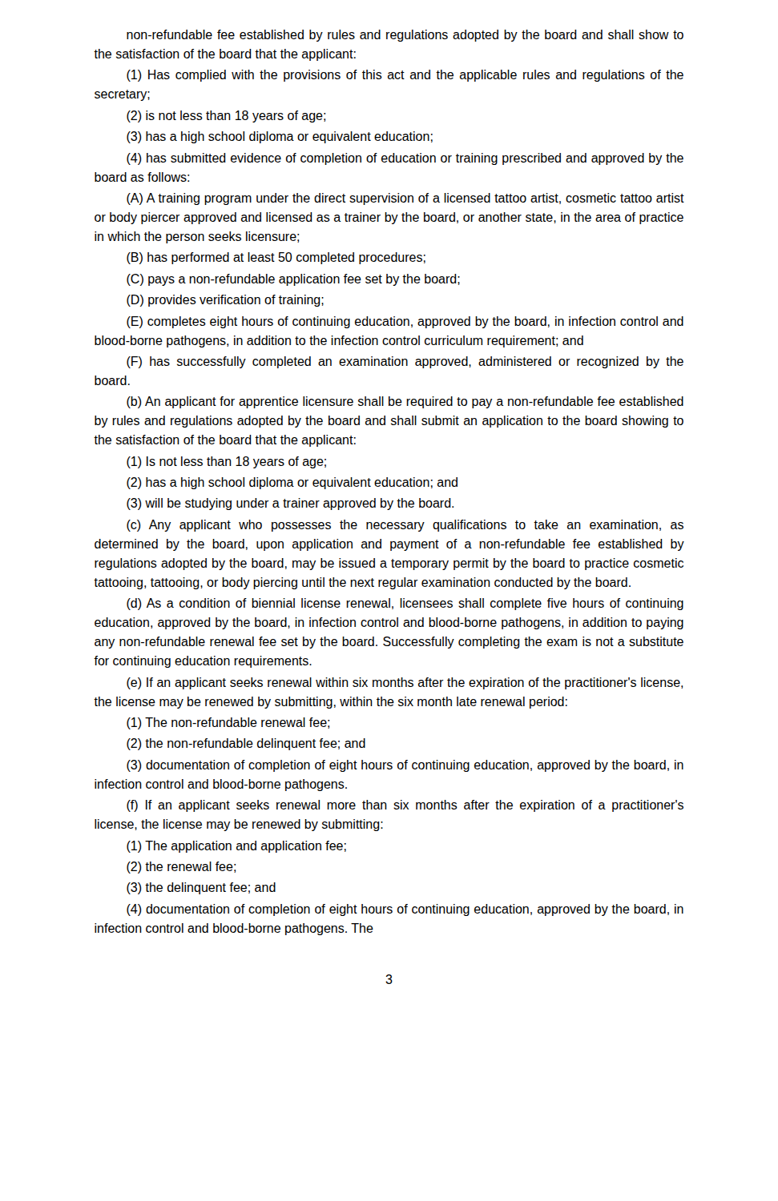non-refundable fee established by rules and regulations adopted by the board and shall show to the satisfaction of the board that the applicant:
(1) Has complied with the provisions of this act and the applicable rules and regulations of the secretary;
(2) is not less than 18 years of age;
(3) has a high school diploma or equivalent education;
(4) has submitted evidence of completion of education or training prescribed and approved by the board as follows:
(A) A training program under the direct supervision of a licensed tattoo artist, cosmetic tattoo artist or body piercer approved and licensed as a trainer by the board, or another state, in the area of practice in which the person seeks licensure;
(B) has performed at least 50 completed procedures;
(C) pays a non-refundable application fee set by the board;
(D) provides verification of training;
(E) completes eight hours of continuing education, approved by the board, in infection control and blood-borne pathogens, in addition to the infection control curriculum requirement; and
(F) has successfully completed an examination approved, administered or recognized by the board.
(b) An applicant for apprentice licensure shall be required to pay a non-refundable fee established by rules and regulations adopted by the board and shall submit an application to the board showing to the satisfaction of the board that the applicant:
(1) Is not less than 18 years of age;
(2) has a high school diploma or equivalent education; and
(3) will be studying under a trainer approved by the board.
(c) Any applicant who possesses the necessary qualifications to take an examination, as determined by the board, upon application and payment of a non-refundable fee established by regulations adopted by the board, may be issued a temporary permit by the board to practice cosmetic tattooing, tattooing, or body piercing until the next regular examination conducted by the board.
(d) As a condition of biennial license renewal, licensees shall complete five hours of continuing education, approved by the board, in infection control and blood-borne pathogens, in addition to paying any non-refundable renewal fee set by the board. Successfully completing the exam is not a substitute for continuing education requirements.
(e) If an applicant seeks renewal within six months after the expiration of the practitioner's license, the license may be renewed by submitting, within the six month late renewal period:
(1) The non-refundable renewal fee;
(2) the non-refundable delinquent fee; and
(3) documentation of completion of eight hours of continuing education, approved by the board, in infection control and blood-borne pathogens.
(f) If an applicant seeks renewal more than six months after the expiration of a practitioner's license, the license may be renewed by submitting:
(1) The application and application fee;
(2) the renewal fee;
(3) the delinquent fee; and
(4) documentation of completion of eight hours of continuing education, approved by the board, in infection control and blood-borne pathogens. The
3